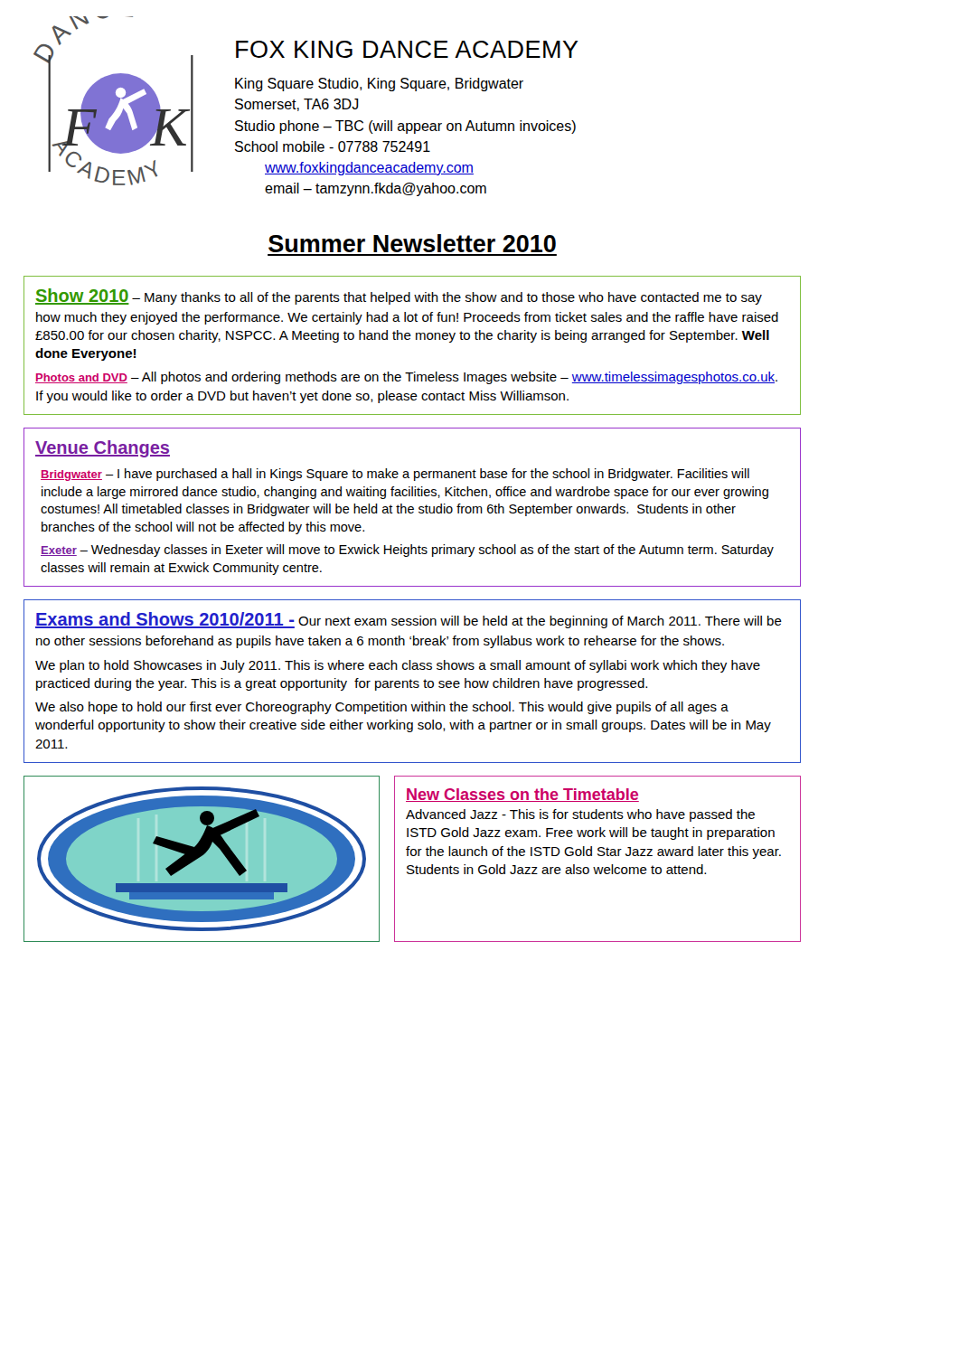DANCE ACADEMY F K
FOX KING DANCE ACADEMY
King Square Studio, King Square, Bridgwater
Somerset, TA6 3DJ
Studio phone – TBC (will appear on Autumn invoices)
School mobile - 07788 752491
www.foxkingdanceacademy.com
email – tamzynn.fkda@yahoo.com
Summer Newsletter 2010
Show 2010 – Many thanks to all of the parents that helped with the show and to those who have contacted me to say how much they enjoyed the performance. We certainly had a lot of fun! Proceeds from ticket sales and the raffle have raised £850.00 for our chosen charity, NSPCC. A Meeting to hand the money to the charity is being arranged for September. Well done Everyone!
Photos and DVD – All photos and ordering methods are on the Timeless Images website – www.timelessimagesphotos.co.uk. If you would like to order a DVD but haven’t yet done so, please contact Miss Williamson.
Venue Changes
Bridgwater – I have purchased a hall in Kings Square to make a permanent base for the school in Bridgwater. Facilities will include a large mirrored dance studio, changing and waiting facilities, Kitchen, office and wardrobe space for our ever growing costumes! All timetabled classes in Bridgwater will be held at the studio from 6th September onwards. Students in other branches of the school will not be affected by this move.
Exeter – Wednesday classes in Exeter will move to Exwick Heights primary school as of the start of the Autumn term. Saturday classes will remain at Exwick Community centre.
Exams and Shows 2010/2011 - Our next exam session will be held at the beginning of March 2011. There will be no other sessions beforehand as pupils have taken a 6 month ‘break’ from syllabus work to rehearse for the shows.
We plan to hold Showcases in July 2011. This is where each class shows a small amount of syllabi work which they have practiced during the year. This is a great opportunity for parents to see how children have progressed.
We also hope to hold our first ever Choreography Competition within the school. This would give pupils of all ages a wonderful opportunity to show their creative side either working solo, with a partner or in small groups. Dates will be in May 2011.
New Classes on the Timetable
Advanced Jazz - This is for students who have passed the ISTD Gold Jazz exam. Free work will be taught in preparation for the launch of the ISTD Gold Star Jazz award later this year. Students in Gold Jazz are also welcome to attend.